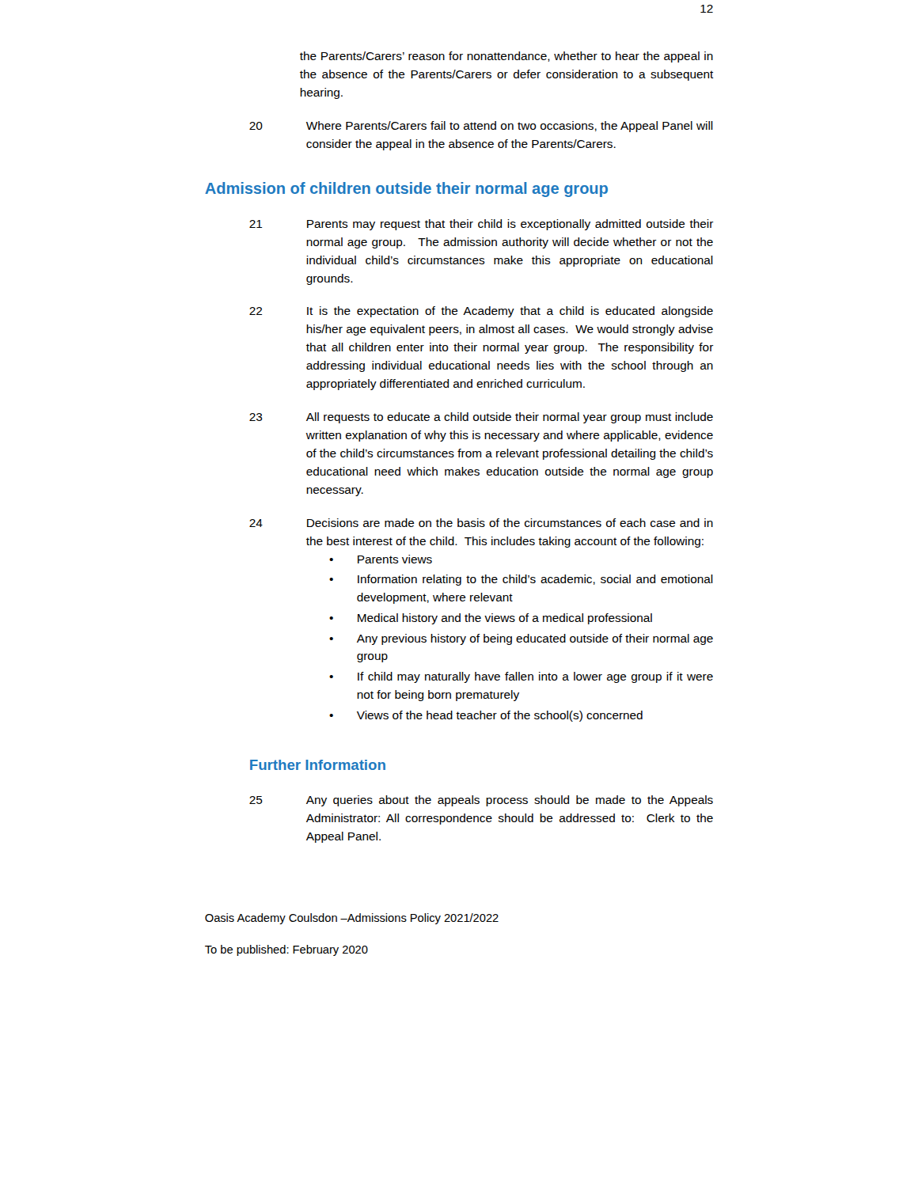12
the Parents/Carers’ reason for nonattendance, whether to hear the appeal in the absence of the Parents/Carers or defer consideration to a subsequent hearing.
20
Where Parents/Carers fail to attend on two occasions, the Appeal Panel will consider the appeal in the absence of the Parents/Carers.
Admission of children outside their normal age group
21
Parents may request that their child is exceptionally admitted outside their normal age group. The admission authority will decide whether or not the individual child’s circumstances make this appropriate on educational grounds.
22
It is the expectation of the Academy that a child is educated alongside his/her age equivalent peers, in almost all cases. We would strongly advise that all children enter into their normal year group. The responsibility for addressing individual educational needs lies with the school through an appropriately differentiated and enriched curriculum.
23
All requests to educate a child outside their normal year group must include written explanation of why this is necessary and where applicable, evidence of the child’s circumstances from a relevant professional detailing the child’s educational need which makes education outside the normal age group necessary.
24
Decisions are made on the basis of the circumstances of each case and in the best interest of the child. This includes taking account of the following:
•Parents views
•Information relating to the child’s academic, social and emotional development, where relevant
•Medical history and the views of a medical professional
•Any previous history of being educated outside of their normal age group
•If child may naturally have fallen into a lower age group if it were not for being born prematurely
•Views of the head teacher of the school(s) concerned
Further Information
25
Any queries about the appeals process should be made to the Appeals Administrator: All correspondence should be addressed to: Clerk to the Appeal Panel.
Oasis Academy Coulsdon –Admissions Policy 2021/2022
To be published: February 2020